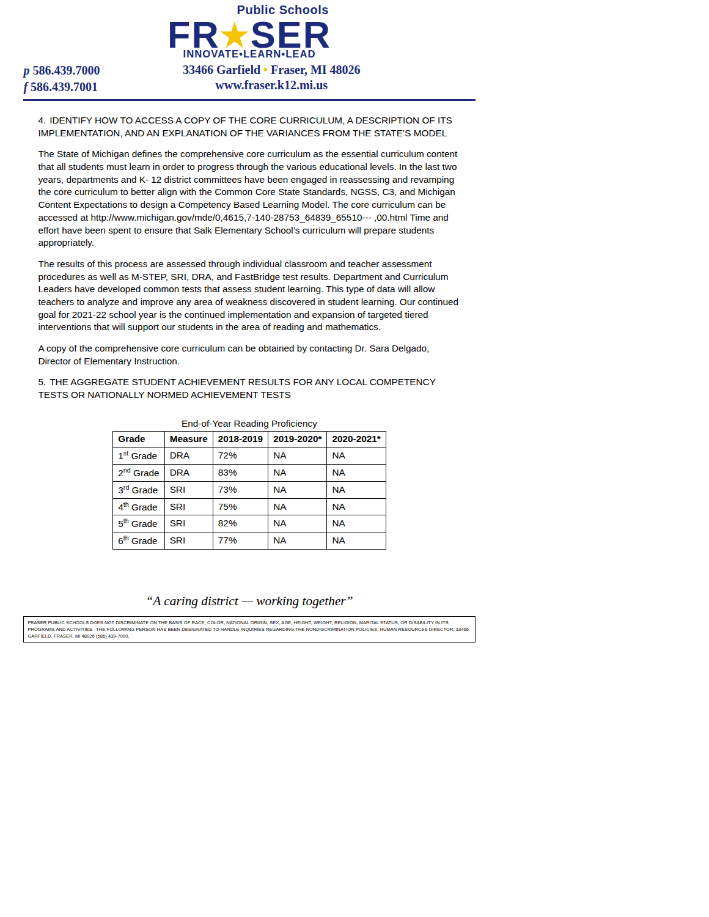Public Schools FR★SER INNOVATE•LEARN•LEAD
| p 586.439.7000 f 586.439.7001 | 33466 Garfield • Fraser, MI 48026 www.fraser.k12.mi.us | |
4. IDENTIFY HOW TO ACCESS A COPY OF THE CORE CURRICULUM, A DESCRIPTION OF ITS IMPLEMENTATION, AND AN EXPLANATION OF THE VARIANCES FROM THE STATE’S MODEL
The State of Michigan defines the comprehensive core curriculum as the essential curriculum content that all students must learn in order to progress through the various educational levels. In the last two years, departments and K- 12 district committees have been engaged in reassessing and revamping the core curriculum to better align with the Common Core State Standards, NGSS, C3, and Michigan Content Expectations to design a Competency Based Learning Model. The core curriculum can be accessed at http://www.michigan.gov/mde/0,4615,7-140-28753_64839_65510--- ,00.html Time and effort have been spent to ensure that Salk Elementary School’s curriculum will prepare students appropriately.
The results of this process are assessed through individual classroom and teacher assessment procedures as well as M-STEP, SRI, DRA, and FastBridge test results. Department and Curriculum Leaders have developed common tests that assess student learning. This type of data will allow teachers to analyze and improve any area of weakness discovered in student learning. Our continued goal for 2021-22 school year is the continued implementation and expansion of targeted tiered interventions that will support our students in the area of reading and mathematics.
A copy of the comprehensive core curriculum can be obtained by contacting Dr. Sara Delgado, Director of Elementary Instruction.
5. THE AGGREGATE STUDENT ACHIEVEMENT RESULTS FOR ANY LOCAL COMPETENCY TESTS OR NATIONALLY NORMED ACHIEVEMENT TESTS
End-of-Year Reading Proficiency
| Grade | Measure | 2018-2019 | 2019-2020* | 2020-2021* |
| --- | --- | --- | --- | --- |
| 1 st Grade | DRA | 72% | NA | NA |
| 2 nd Grade | DRA | 83% | NA | NA |
| 3 rd Grade | SRI | 73% | NA | NA |
| 4 th Grade | SRI | 75% | NA | NA |
| 5 th Grade | SRI | 82% | NA | NA |
| 6 th Grade | SRI | 77% | NA | NA |
“A caring district — working together”
FRASER PUBLIC SCHOOLS DOES NOT DISCRIMINATE ON THE BASIS OF RACE, COLOR, NATIONAL ORIGIN, SEX, AGE, HEIGHT, WEIGHT, RELIGION, MARITAL STATUS, OR DISABILITY IN ITS PROGRAMS AND ACTIVITIES. THE FOLLOWING PERSON HAS BEEN DESIGNATED TO HANDLE INQUIRIES REGARDING THE NONDISCRIMINATION POLICIES: HUMAN RESOURCES DIRECTOR, 33466 GARFIELD, FRASER, MI 48026 (586) 439-7000.